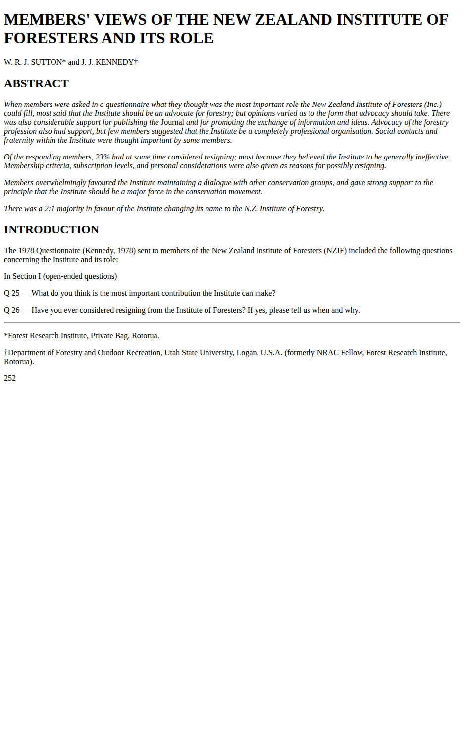MEMBERS' VIEWS OF THE NEW ZEALAND INSTITUTE OF FORESTERS AND ITS ROLE
W. R. J. SUTTON* and J. J. KENNEDY†
ABSTRACT
When members were asked in a questionnaire what they thought was the most important role the New Zealand Institute of Foresters (Inc.) could fill, most said that the Institute should be an advocate for forestry; but opinions varied as to the form that advocacy should take. There was also considerable support for publishing the Journal and for promoting the exchange of information and ideas. Advocacy of the forestry profession also had support, but few members suggested that the Institute be a completely professional organisation. Social contacts and fraternity within the Institute were thought important by some members.
Of the responding members, 23% had at some time considered resigning; most because they believed the Institute to be generally ineffective. Membership criteria, subscription levels, and personal considerations were also given as reasons for possibly resigning.
Members overwhelmingly favoured the Institute maintaining a dialogue with other conservation groups, and gave strong support to the principle that the Institute should be a major force in the conservation movement.
There was a 2:1 majority in favour of the Institute changing its name to the N.Z. Institute of Forestry.
INTRODUCTION
The 1978 Questionnaire (Kennedy, 1978) sent to members of the New Zealand Institute of Foresters (NZIF) included the following questions concerning the Institute and its role:
In Section I (open-ended questions)
Q 25 — What do you think is the most important contribution the Institute can make?
Q 26 — Have you ever considered resigning from the Institute of Foresters? If yes, please tell us when and why.
*Forest Research Institute, Private Bag, Rotorua.
†Department of Forestry and Outdoor Recreation, Utah State University, Logan, U.S.A. (formerly NRAC Fellow, Forest Research Institute, Rotorua).
252